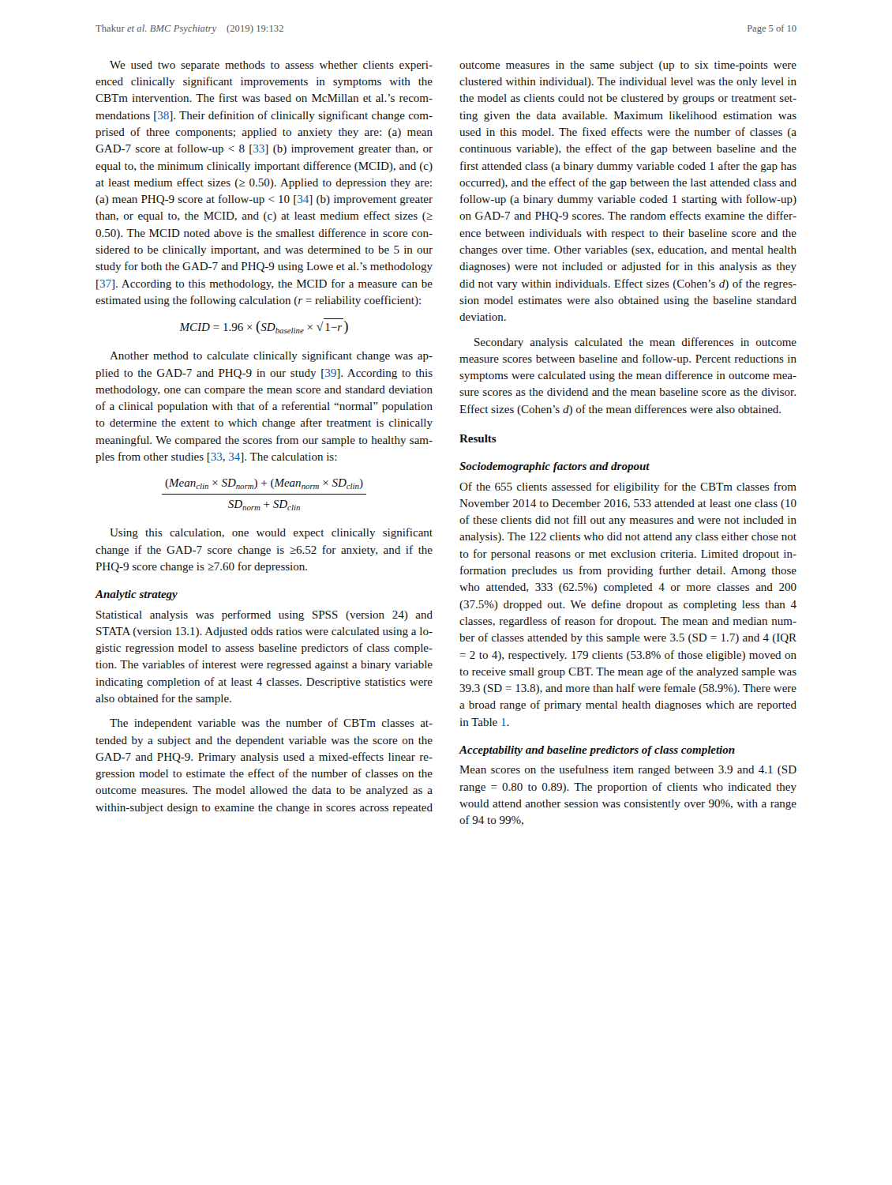Thakur et al. BMC Psychiatry (2019) 19:132
Page 5 of 10
We used two separate methods to assess whether clients experienced clinically significant improvements in symptoms with the CBTm intervention. The first was based on McMillan et al.’s recommendations [38]. Their definition of clinically significant change comprised of three components; applied to anxiety they are: (a) mean GAD-7 score at follow-up < 8 [33] (b) improvement greater than, or equal to, the minimum clinically important difference (MCID), and (c) at least medium effect sizes (≥ 0.50). Applied to depression they are: (a) mean PHQ-9 score at follow-up < 10 [34] (b) improvement greater than, or equal to, the MCID, and (c) at least medium effect sizes (≥ 0.50). The MCID noted above is the smallest difference in score considered to be clinically important, and was determined to be 5 in our study for both the GAD-7 and PHQ-9 using Lowe et al.’s methodology [37]. According to this methodology, the MCID for a measure can be estimated using the following calculation (r = reliability coefficient):
MCID = 1.96 × (SDbaseline × √1−r)
Another method to calculate clinically significant change was applied to the GAD-7 and PHQ-9 in our study [39]. According to this methodology, one can compare the mean score and standard deviation of a clinical population with that of a referential “normal” population to determine the extent to which change after treatment is clinically meaningful. We compared the scores from our sample to healthy samples from other studies [33, 34]. The calculation is:
(Meanclin × SDnorm) + (Meannorm × SDclin) SDnorm + SDclin
Using this calculation, one would expect clinically significant change if the GAD-7 score change is ≥6.52 for anxiety, and if the PHQ-9 score change is ≥7.60 for depression.
Analytic strategy
Statistical analysis was performed using SPSS (version 24) and STATA (version 13.1). Adjusted odds ratios were calculated using a logistic regression model to assess baseline predictors of class completion. The variables of interest were regressed against a binary variable indicating completion of at least 4 classes. Descriptive statistics were also obtained for the sample.
The independent variable was the number of CBTm classes attended by a subject and the dependent variable was the score on the GAD-7 and PHQ-9. Primary analysis used a mixed-effects linear regression model to estimate the effect of the number of classes on the outcome measures. The model allowed the data to be analyzed as a within-subject design to examine the change in scores across repeated outcome measures in the same subject (up to six time-points were clustered within individual). The individual level was the only level in the model as clients could not be clustered by groups or treatment setting given the data available. Maximum likelihood estimation was used in this model. The fixed effects were the number of classes (a continuous variable), the effect of the gap between baseline and the first attended class (a binary dummy variable coded 1 after the gap has occurred), and the effect of the gap between the last attended class and follow-up (a binary dummy variable coded 1 starting with follow-up) on GAD-7 and PHQ-9 scores. The random effects examine the difference between individuals with respect to their baseline score and the changes over time. Other variables (sex, education, and mental health diagnoses) were not included or adjusted for in this analysis as they did not vary within individuals. Effect sizes (Cohen’s d) of the regression model estimates were also obtained using the baseline standard deviation.
Secondary analysis calculated the mean differences in outcome measure scores between baseline and follow-up. Percent reductions in symptoms were calculated using the mean difference in outcome measure scores as the dividend and the mean baseline score as the divisor. Effect sizes (Cohen’s d) of the mean differences were also obtained.
Results
Sociodemographic factors and dropout
Of the 655 clients assessed for eligibility for the CBTm classes from November 2014 to December 2016, 533 attended at least one class (10 of these clients did not fill out any measures and were not included in analysis). The 122 clients who did not attend any class either chose not to for personal reasons or met exclusion criteria. Limited dropout information precludes us from providing further detail. Among those who attended, 333 (62.5%) completed 4 or more classes and 200 (37.5%) dropped out. We define dropout as completing less than 4 classes, regardless of reason for dropout. The mean and median number of classes attended by this sample were 3.5 (SD = 1.7) and 4 (IQR = 2 to 4), respectively. 179 clients (53.8% of those eligible) moved on to receive small group CBT. The mean age of the analyzed sample was 39.3 (SD = 13.8), and more than half were female (58.9%). There were a broad range of primary mental health diagnoses which are reported in Table 1.
Acceptability and baseline predictors of class completion
Mean scores on the usefulness item ranged between 3.9 and 4.1 (SD range = 0.80 to 0.89). The proportion of clients who indicated they would attend another session was consistently over 90%, with a range of 94 to 99%,